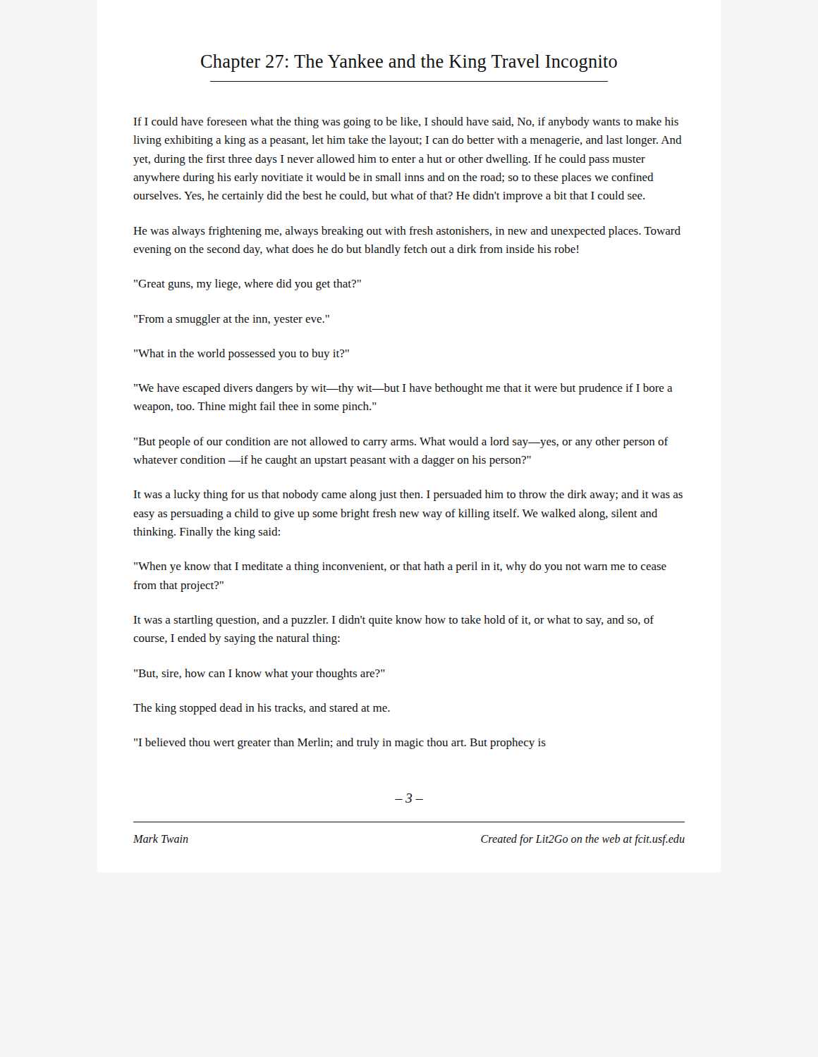Chapter 27: The Yankee and the King Travel Incognito
If I could have foreseen what the thing was going to be like, I should have said, No, if anybody wants to make his living exhibiting a king as a peasant, let him take the layout; I can do better with a menagerie, and last longer. And yet, during the first three days I never allowed him to enter a hut or other dwelling. If he could pass muster anywhere during his early novitiate it would be in small inns and on the road; so to these places we confined ourselves. Yes, he certainly did the best he could, but what of that? He didn't improve a bit that I could see.
He was always frightening me, always breaking out with fresh astonishers, in new and unexpected places. Toward evening on the second day, what does he do but blandly fetch out a dirk from inside his robe!
"Great guns, my liege, where did you get that?"
"From a smuggler at the inn, yester eve."
"What in the world possessed you to buy it?"
"We have escaped divers dangers by wit—thy wit—but I have bethought me that it were but prudence if I bore a weapon, too. Thine might fail thee in some pinch."
"But people of our condition are not allowed to carry arms. What would a lord say—yes, or any other person of whatever condition —if he caught an upstart peasant with a dagger on his person?"
It was a lucky thing for us that nobody came along just then. I persuaded him to throw the dirk away; and it was as easy as persuading a child to give up some bright fresh new way of killing itself. We walked along, silent and thinking. Finally the king said:
"When ye know that I meditate a thing inconvenient, or that hath a peril in it, why do you not warn me to cease from that project?"
It was a startling question, and a puzzler. I didn't quite know how to take hold of it, or what to say, and so, of course, I ended by saying the natural thing:
"But, sire, how can I know what your thoughts are?"
The king stopped dead in his tracks, and stared at me.
"I believed thou wert greater than Merlin; and truly in magic thou art. But prophecy is
– 3 –
Mark Twain Created for Lit2Go on the web at fcit.usf.edu